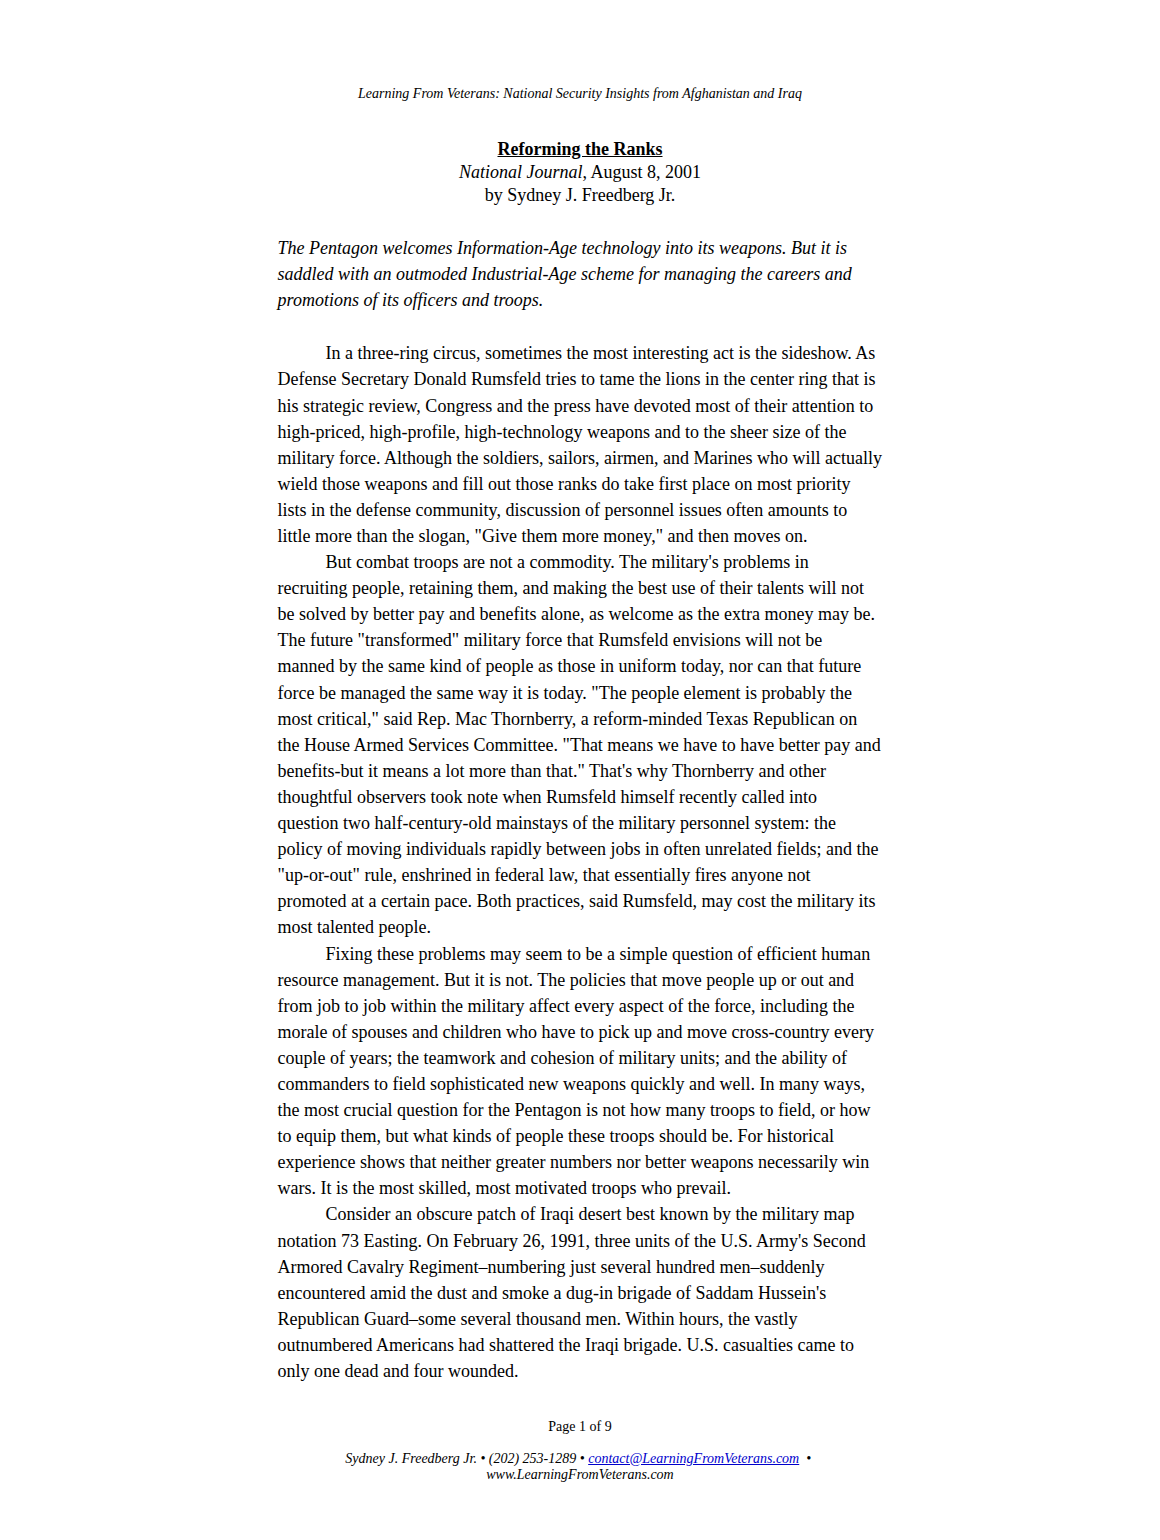Learning From Veterans: National Security Insights from Afghanistan and Iraq
Reforming the Ranks
National Journal, August 8, 2001
by Sydney J. Freedberg Jr.
The Pentagon welcomes Information-Age technology into its weapons. But it is saddled with an outmoded Industrial-Age scheme for managing the careers and promotions of its officers and troops.
In a three-ring circus, sometimes the most interesting act is the sideshow. As Defense Secretary Donald Rumsfeld tries to tame the lions in the center ring that is his strategic review, Congress and the press have devoted most of their attention to high-priced, high-profile, high-technology weapons and to the sheer size of the military force. Although the soldiers, sailors, airmen, and Marines who will actually wield those weapons and fill out those ranks do take first place on most priority lists in the defense community, discussion of personnel issues often amounts to little more than the slogan, "Give them more money," and then moves on.
But combat troops are not a commodity. The military's problems in recruiting people, retaining them, and making the best use of their talents will not be solved by better pay and benefits alone, as welcome as the extra money may be. The future "transformed" military force that Rumsfeld envisions will not be manned by the same kind of people as those in uniform today, nor can that future force be managed the same way it is today. "The people element is probably the most critical," said Rep. Mac Thornberry, a reform-minded Texas Republican on the House Armed Services Committee. "That means we have to have better pay and benefits-but it means a lot more than that." That's why Thornberry and other thoughtful observers took note when Rumsfeld himself recently called into question two half-century-old mainstays of the military personnel system: the policy of moving individuals rapidly between jobs in often unrelated fields; and the "up-or-out" rule, enshrined in federal law, that essentially fires anyone not promoted at a certain pace. Both practices, said Rumsfeld, may cost the military its most talented people.
Fixing these problems may seem to be a simple question of efficient human resource management. But it is not. The policies that move people up or out and from job to job within the military affect every aspect of the force, including the morale of spouses and children who have to pick up and move cross-country every couple of years; the teamwork and cohesion of military units; and the ability of commanders to field sophisticated new weapons quickly and well. In many ways, the most crucial question for the Pentagon is not how many troops to field, or how to equip them, but what kinds of people these troops should be. For historical experience shows that neither greater numbers nor better weapons necessarily win wars. It is the most skilled, most motivated troops who prevail.
Consider an obscure patch of Iraqi desert best known by the military map notation 73 Easting. On February 26, 1991, three units of the U.S. Army's Second Armored Cavalry Regiment–numbering just several hundred men–suddenly encountered amid the dust and smoke a dug-in brigade of Saddam Hussein's Republican Guard–some several thousand men. Within hours, the vastly outnumbered Americans had shattered the Iraqi brigade. U.S. casualties came to only one dead and four wounded.
Page 1 of 9
Sydney J. Freedberg Jr. • (202) 253-1289 • contact@LearningFromVeterans.com • www.LearningFromVeterans.com